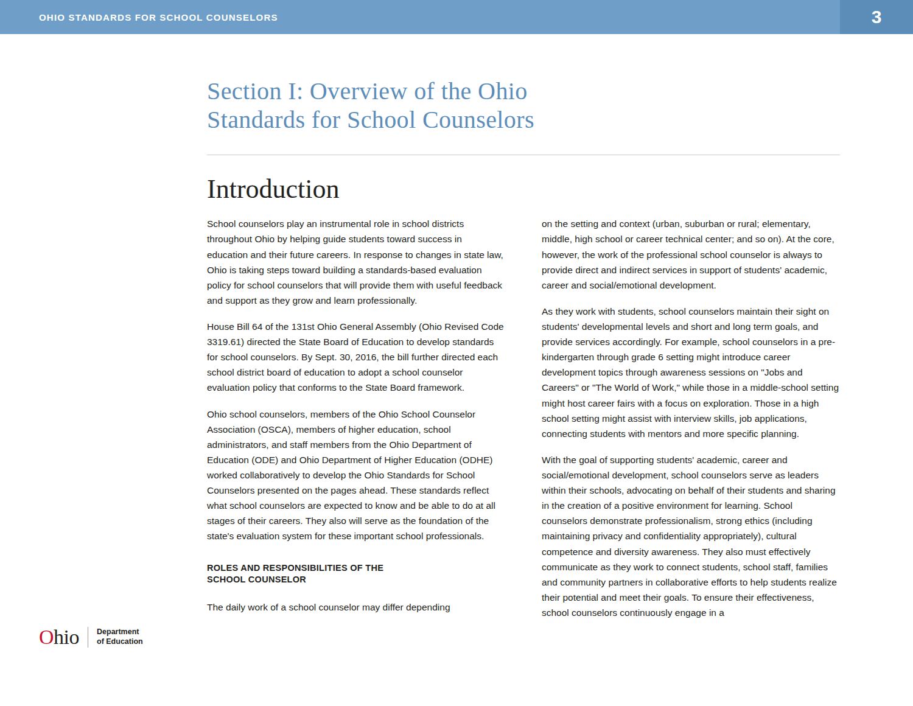Ohio Standards for School Counselors
3
Section I: Overview of the Ohio
Standards for School Counselors
Introduction
School counselors play an instrumental role in school districts throughout Ohio by helping guide students toward success in education and their future careers. In response to changes in state law, Ohio is taking steps toward building a standards-based evaluation policy for school counselors that will provide them with useful feedback and support as they grow and learn professionally.
House Bill 64 of the 131st Ohio General Assembly (Ohio Revised Code 3319.61) directed the State Board of Education to develop standards for school counselors. By Sept. 30, 2016, the bill further directed each school district board of education to adopt a school counselor evaluation policy that conforms to the State Board framework.
Ohio school counselors, members of the Ohio School Counselor Association (OSCA), members of higher education, school administrators, and staff members from the Ohio Department of Education (ODE) and Ohio Department of Higher Education (ODHE) worked collaboratively to develop the Ohio Standards for School Counselors presented on the pages ahead. These standards reflect what school counselors are expected to know and be able to do at all stages of their careers. They also will serve as the foundation of the state's evaluation system for these important school professionals.
Roles and Responsibilities of the
School Counselor
The daily work of a school counselor may differ depending
on the setting and context (urban, suburban or rural; elementary, middle, high school or career technical center; and so on). At the core, however, the work of the professional school counselor is always to provide direct and indirect services in support of students' academic, career and social/emotional development.
As they work with students, school counselors maintain their sight on students' developmental levels and short and long term goals, and provide services accordingly. For example, school counselors in a pre-kindergarten through grade 6 setting might introduce career development topics through awareness sessions on "Jobs and Careers" or "The World of Work," while those in a middle-school setting might host career fairs with a focus on exploration. Those in a high school setting might assist with interview skills, job applications, connecting students with mentors and more specific planning.
With the goal of supporting students' academic, career and social/emotional development, school counselors serve as leaders within their schools, advocating on behalf of their students and sharing in the creation of a positive environment for learning. School counselors demonstrate professionalism, strong ethics (including maintaining privacy and confidentiality appropriately), cultural competence and diversity awareness. They also must effectively communicate as they work to connect students, school staff, families and community partners in collaborative efforts to help students realize their potential and meet their goals. To ensure their effectiveness, school counselors continuously engage in a
Ohio
Department
of Education